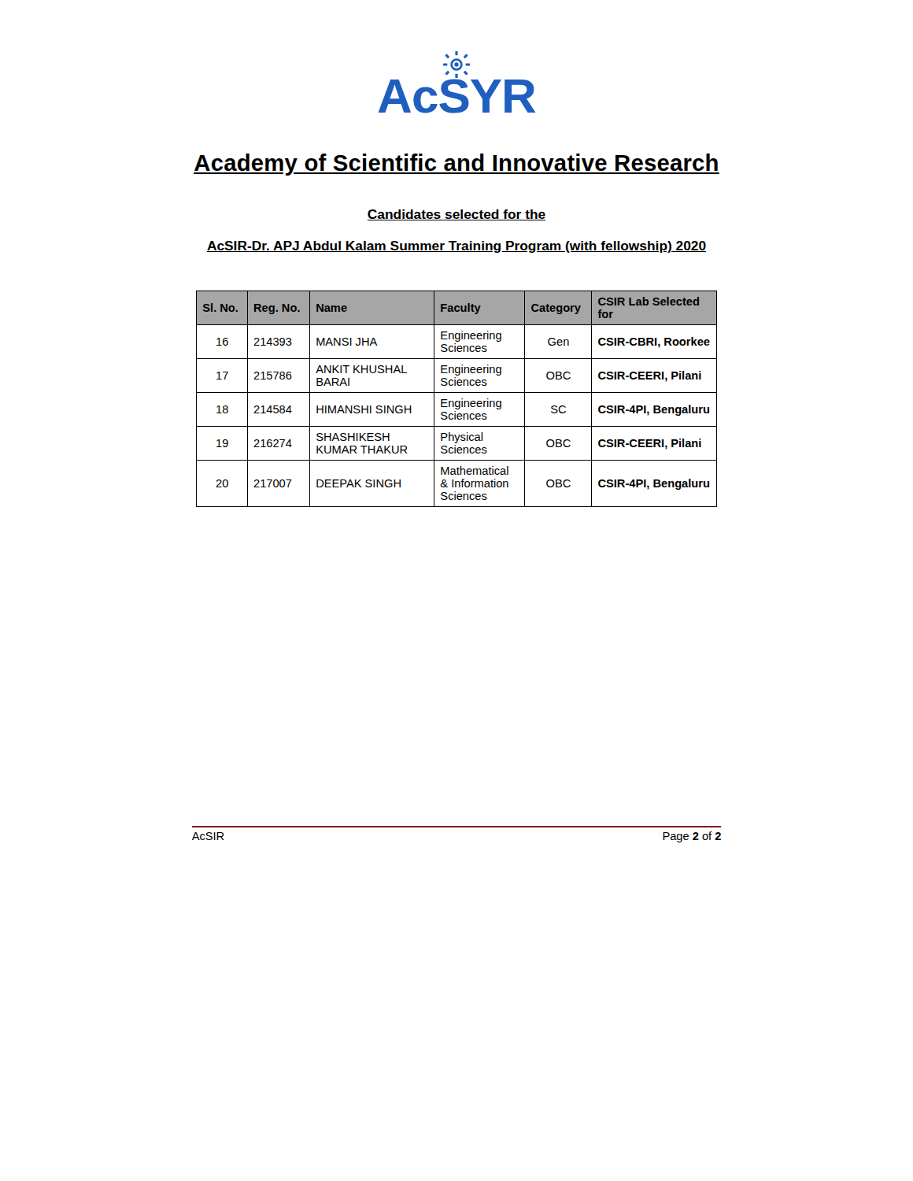Ac SYR
Academy of Scientific and Innovative Research
Candidates selected for the
AcSIR-Dr. APJ Abdul Kalam Summer Training Program (with fellowship) 2020
| Sl. No. | Reg. No. | Name | Faculty | Category | CSIR Lab Selected for |
| --- | --- | --- | --- | --- | --- |
| 16 | 214393 | MANSI JHA | Engineering Sciences | Gen | CSIR-CBRI, Roorkee |
| 17 | 215786 | ANKIT KHUSHAL BARAI | Engineering Sciences | OBC | CSIR-CEERI, Pilani |
| 18 | 214584 | HIMANSHI SINGH | Engineering Sciences | SC | CSIR-4PI, Bengaluru |
| 19 | 216274 | SHASHIKESH KUMAR THAKUR | Physical Sciences | OBC | CSIR-CEERI, Pilani |
| 20 | 217007 | DEEPAK SINGH | Mathematical & Information Sciences | OBC | CSIR-4PI, Bengaluru |
AcSIR
Page 2 of 2